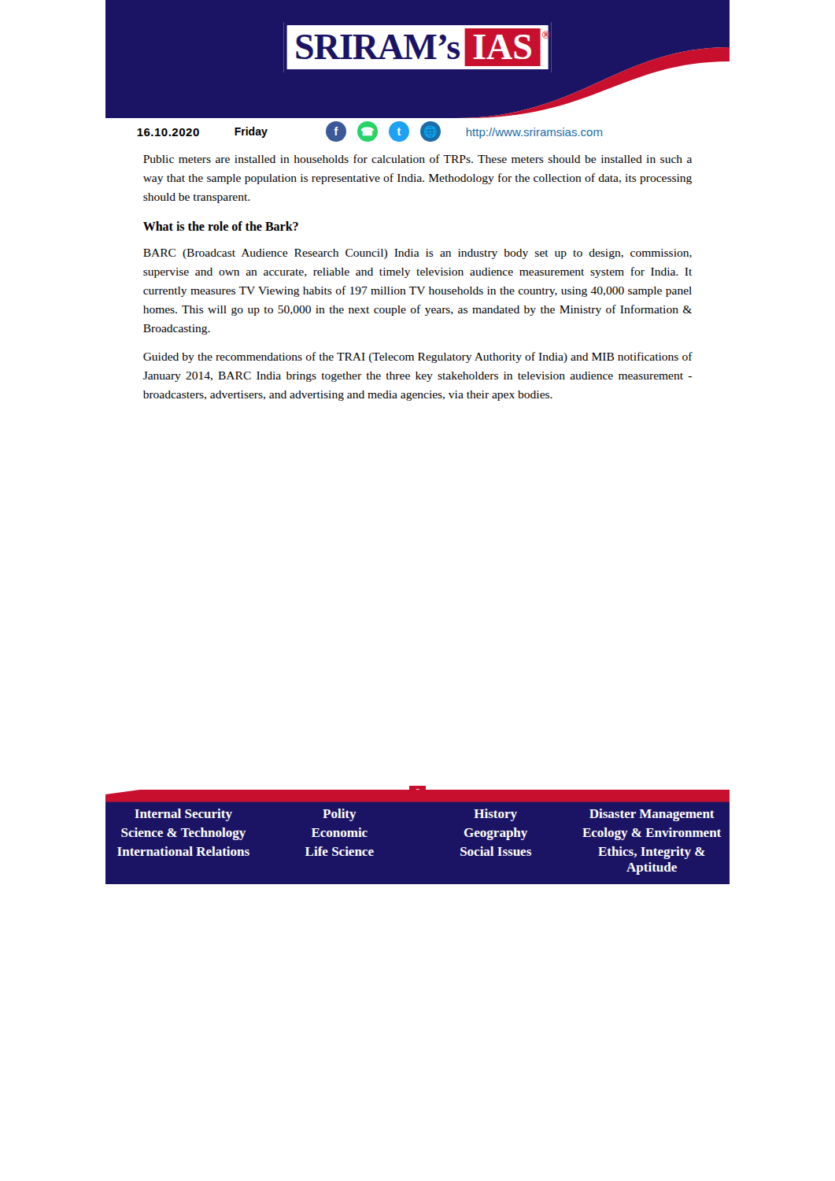SRIRAM’s IAS®
16.10.2020 Friday f ☎ t 🌐 http://www.sriramsias.com
Public meters are installed in households for calculation of TRPs. These meters should be installed in such a way that the sample population is representative of India. Methodology for the collection of data, its processing should be transparent.
What is the role of the Bark?
BARC (Broadcast Audience Research Council) India is an industry body set up to design, commission, supervise and own an accurate, reliable and timely television audience measurement system for India. It currently measures TV Viewing habits of 197 million TV households in the country, using 40,000 sample panel homes. This will go up to 50,000 in the next couple of years, as mandated by the Ministry of Information & Broadcasting.
Guided by the recommendations of the TRAI (Telecom Regulatory Authority of India) and MIB notifications of January 2014, BARC India brings together the three key stakeholders in television audience measurement - broadcasters, advertisers, and advertising and media agencies, via their apex bodies.
6
Internal Security
Polity
History
Disaster Management
Science & Technology
Economic
Geography
Ecology & Environment
International Relations
Life Science
Social Issues
Ethics, Integrity & Aptitude